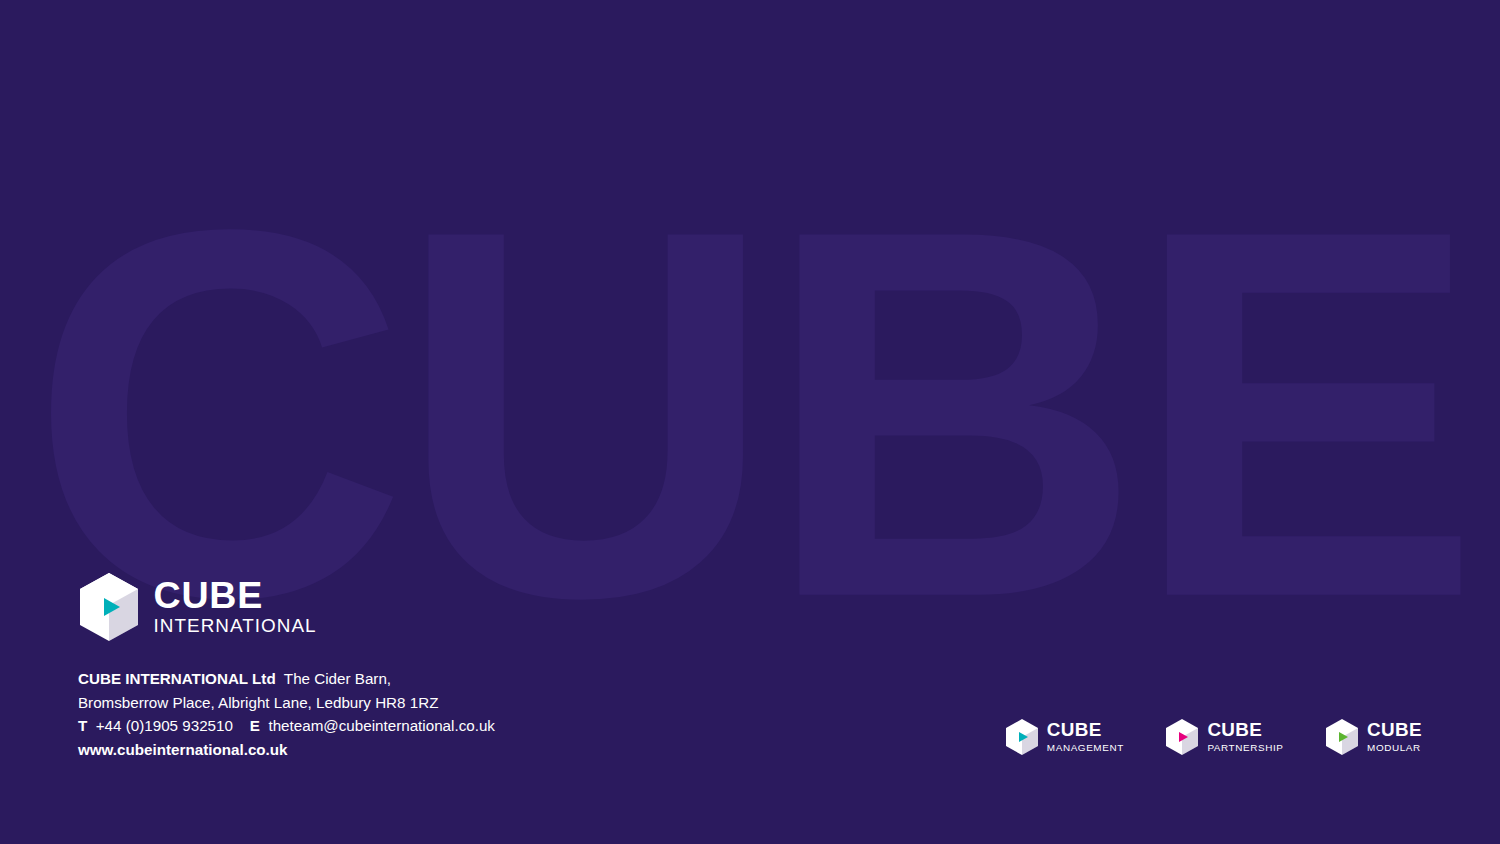CUBE
CUBE INTERNATIONAL
CUBE INTERNATIONAL Ltd The Cider Barn,
Bromsberrow Place, Albright Lane, Ledbury HR8 1RZ
T +44 (0)1905 932510 E theteam@cubeinternational.co.uk
www.cubeinternational.co.uk
CUBE MANAGEMENT
CUBE PARTNERSHIP
CUBE MODULAR